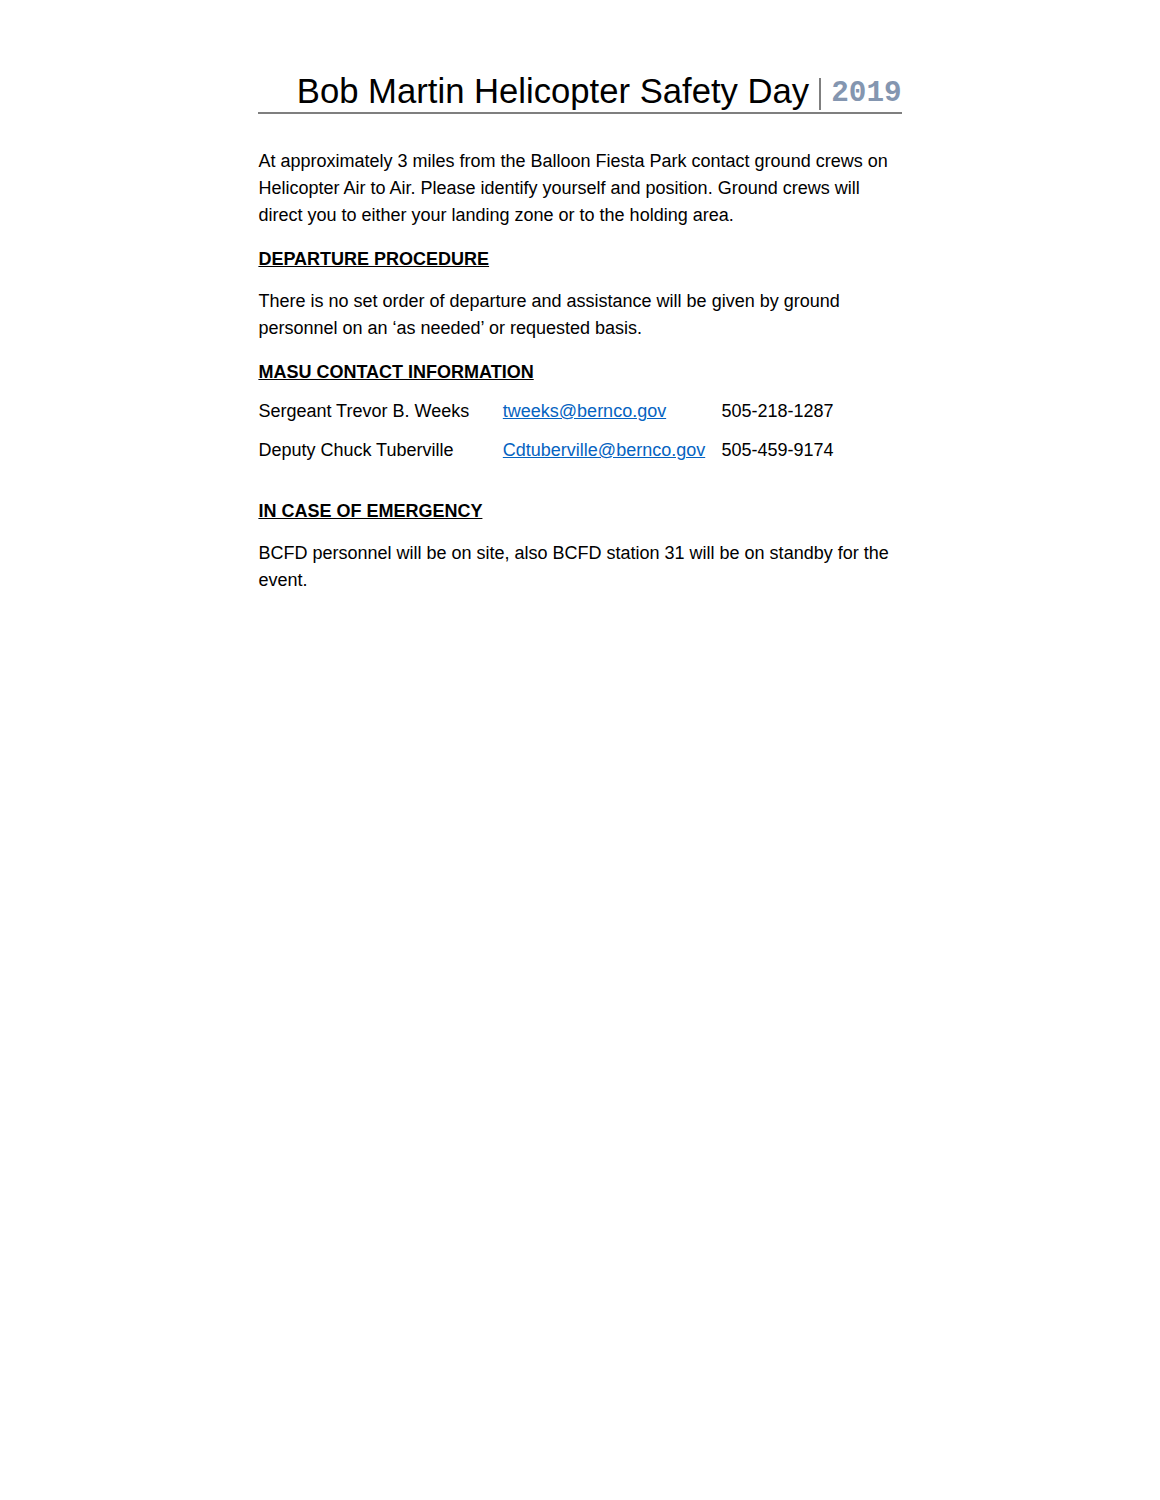Bob Martin Helicopter Safety Day
2019
At approximately 3 miles from the Balloon Fiesta Park contact ground crews on Helicopter Air to Air. Please identify yourself and position. Ground crews will direct you to either your landing zone or to the holding area.
DEPARTURE PROCEDURE
There is no set order of departure and assistance will be given by ground personnel on an ‘as needed’ or requested basis.
MASU CONTACT INFORMATION
| Sergeant Trevor B. Weeks | tweeks@bernco.gov | 505-218-1287 |
| Deputy Chuck Tuberville | Cdtuberville@bernco.gov | 505-459-9174 |
IN CASE OF EMERGENCY
BCFD personnel will be on site, also BCFD station 31 will be on standby for the event.